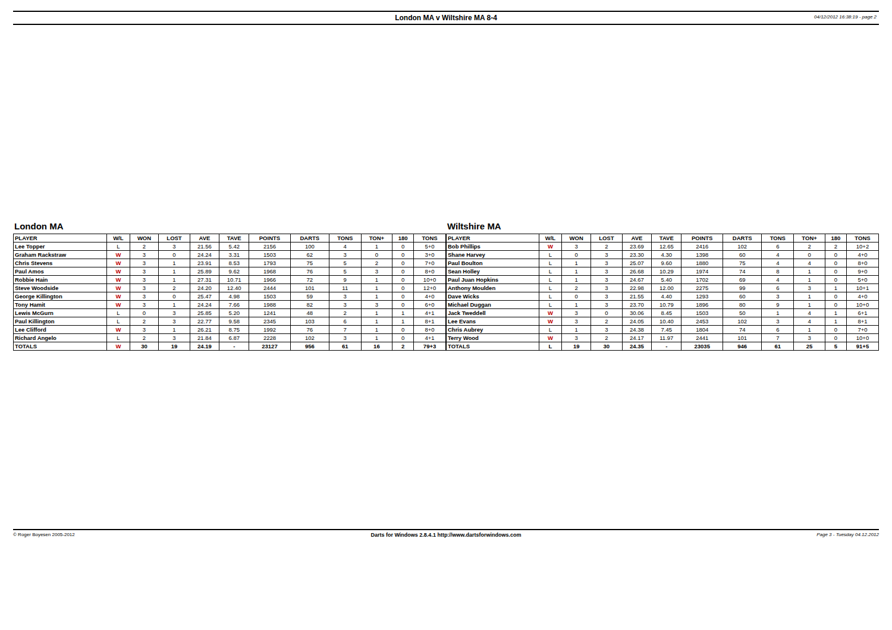London MA v Wiltshire MA 8-4
04/12/2012 16:38:19 - page 2
London MA
| PLAYER | W/L | WON | LOST | AVE | TAVE | POINTS | DARTS | TONS | TON+ | 180 | TONS |
| --- | --- | --- | --- | --- | --- | --- | --- | --- | --- | --- | --- |
| Lee Topper | L | 2 | 3 | 21.56 | 5.42 | 2156 | 100 | 4 | 1 | 0 | 5+0 |
| Graham Rackstraw | W | 3 | 0 | 24.24 | 3.31 | 1503 | 62 | 3 | 0 | 0 | 3+0 |
| Chris Stevens | W | 3 | 1 | 23.91 | 8.53 | 1793 | 75 | 5 | 2 | 0 | 7+0 |
| Paul Amos | W | 3 | 1 | 25.89 | 9.62 | 1968 | 76 | 5 | 3 | 0 | 8+0 |
| Robbie Hain | W | 3 | 1 | 27.31 | 10.71 | 1966 | 72 | 9 | 1 | 0 | 10+0 |
| Steve Woodside | W | 3 | 2 | 24.20 | 12.40 | 2444 | 101 | 11 | 1 | 0 | 12+0 |
| George Killington | W | 3 | 0 | 25.47 | 4.98 | 1503 | 59 | 3 | 1 | 0 | 4+0 |
| Tony Hamit | W | 3 | 1 | 24.24 | 7.66 | 1988 | 82 | 3 | 3 | 0 | 6+0 |
| Lewis McGurn | L | 0 | 3 | 25.85 | 5.20 | 1241 | 48 | 2 | 1 | 1 | 4+1 |
| Paul Killington | L | 2 | 3 | 22.77 | 9.58 | 2345 | 103 | 6 | 1 | 1 | 8+1 |
| Lee Clifford | W | 3 | 1 | 26.21 | 8.75 | 1992 | 76 | 7 | 1 | 0 | 8+0 |
| Richard Angelo | L | 2 | 3 | 21.84 | 6.87 | 2228 | 102 | 3 | 1 | 0 | 4+1 |
| TOTALS | W | 30 | 19 | 24.19 | - | 23127 | 956 | 61 | 16 | 2 | 79+3 |
Wiltshire MA
| PLAYER | W/L | WON | LOST | AVE | TAVE | POINTS | DARTS | TONS | TON+ | 180 | TONS |
| --- | --- | --- | --- | --- | --- | --- | --- | --- | --- | --- | --- |
| Bob Phillips | W | 3 | 2 | 23.69 | 12.65 | 2416 | 102 | 6 | 2 | 2 | 10+2 |
| Shane Harvey | L | 0 | 3 | 23.30 | 4.30 | 1398 | 60 | 4 | 0 | 0 | 4+0 |
| Paul Boulton | L | 1 | 3 | 25.07 | 9.60 | 1880 | 75 | 4 | 4 | 0 | 8+0 |
| Sean Holley | L | 1 | 3 | 26.68 | 10.29 | 1974 | 74 | 8 | 1 | 0 | 9+0 |
| Paul Juan Hopkins | L | 1 | 3 | 24.67 | 5.40 | 1702 | 69 | 4 | 1 | 0 | 5+0 |
| Anthony Moulden | L | 2 | 3 | 22.98 | 12.00 | 2275 | 99 | 6 | 3 | 1 | 10+1 |
| Dave Wicks | L | 0 | 3 | 21.55 | 4.40 | 1293 | 60 | 3 | 1 | 0 | 4+0 |
| Michael Duggan | L | 1 | 3 | 23.70 | 10.79 | 1896 | 80 | 9 | 1 | 0 | 10+0 |
| Jack Tweddell | W | 3 | 0 | 30.06 | 8.45 | 1503 | 50 | 1 | 4 | 1 | 6+1 |
| Lee Evans | W | 3 | 2 | 24.05 | 10.40 | 2453 | 102 | 3 | 4 | 1 | 8+1 |
| Chris Aubrey | L | 1 | 3 | 24.38 | 7.45 | 1804 | 74 | 6 | 1 | 0 | 7+0 |
| Terry Wood | W | 3 | 2 | 24.17 | 11.97 | 2441 | 101 | 7 | 3 | 0 | 10+0 |
| TOTALS | L | 19 | 30 | 24.35 | - | 23035 | 946 | 61 | 25 | 5 | 91+5 |
© Roger Boyesen 2005-2012
Darts for Windows 2.8.4.1 http://www.dartsforwindows.com
Page 3 - Tuesday 04.12.2012